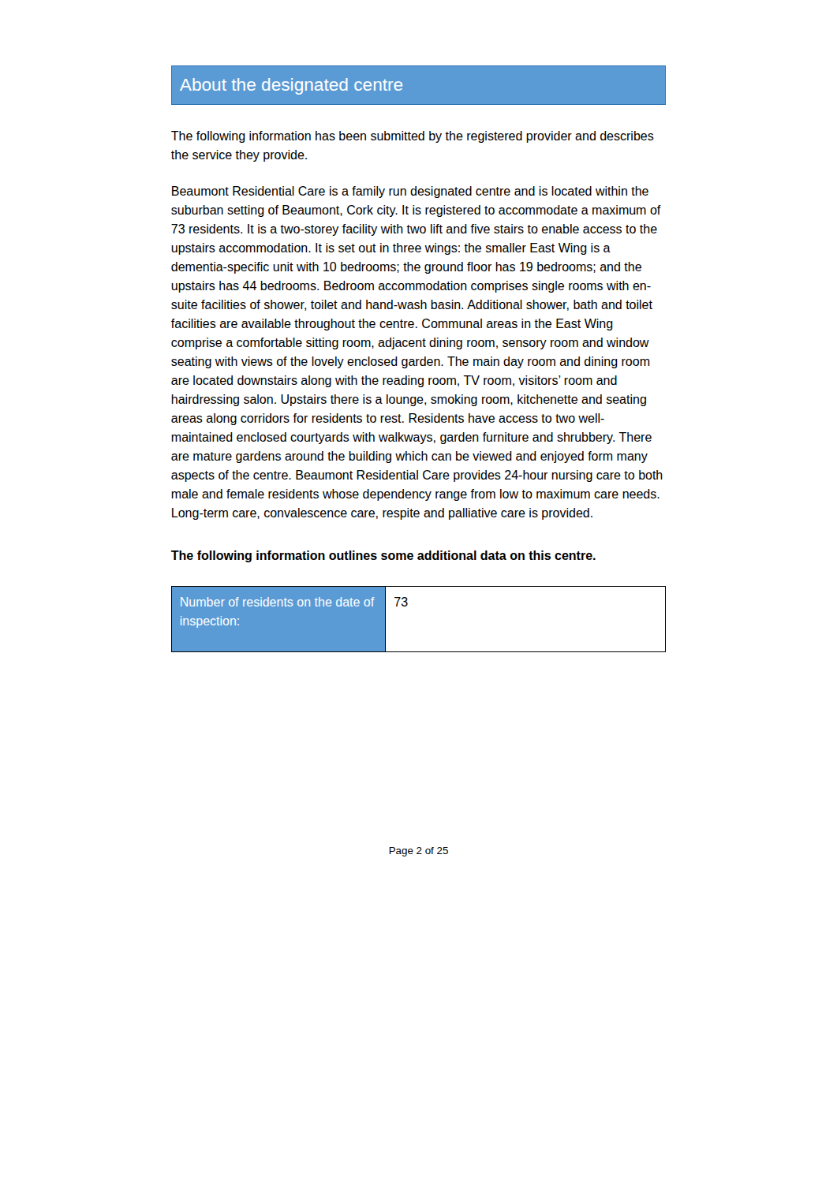About the designated centre
The following information has been submitted by the registered provider and describes the service they provide.
Beaumont Residential Care is a family run designated centre and is located within the suburban setting of Beaumont, Cork city. It is registered to accommodate a maximum of 73 residents. It is a two-storey facility with two lift and five stairs to enable access to the upstairs accommodation. It is set out in three wings: the smaller East Wing is a dementia-specific unit with 10 bedrooms; the ground floor has 19 bedrooms; and the upstairs has 44 bedrooms. Bedroom accommodation comprises single rooms with en-suite facilities of shower, toilet and hand-wash basin. Additional shower, bath and toilet facilities are available throughout the centre. Communal areas in the East Wing comprise a comfortable sitting room, adjacent dining room, sensory room and window seating with views of the lovely enclosed garden. The main day room and dining room are located downstairs along with the reading room, TV room, visitors’ room and hairdressing salon. Upstairs there is a lounge, smoking room, kitchenette and seating areas along corridors for residents to rest. Residents have access to two well-maintained enclosed courtyards with walkways, garden furniture and shrubbery. There are mature gardens around the building which can be viewed and enjoyed form many aspects of the centre. Beaumont Residential Care provides 24-hour nursing care to both male and female residents whose dependency range from low to maximum care needs. Long-term care, convalescence care, respite and palliative care is provided.
The following information outlines some additional data on this centre.
| Number of residents on the date of inspection: | 73 |
Page 2 of 25